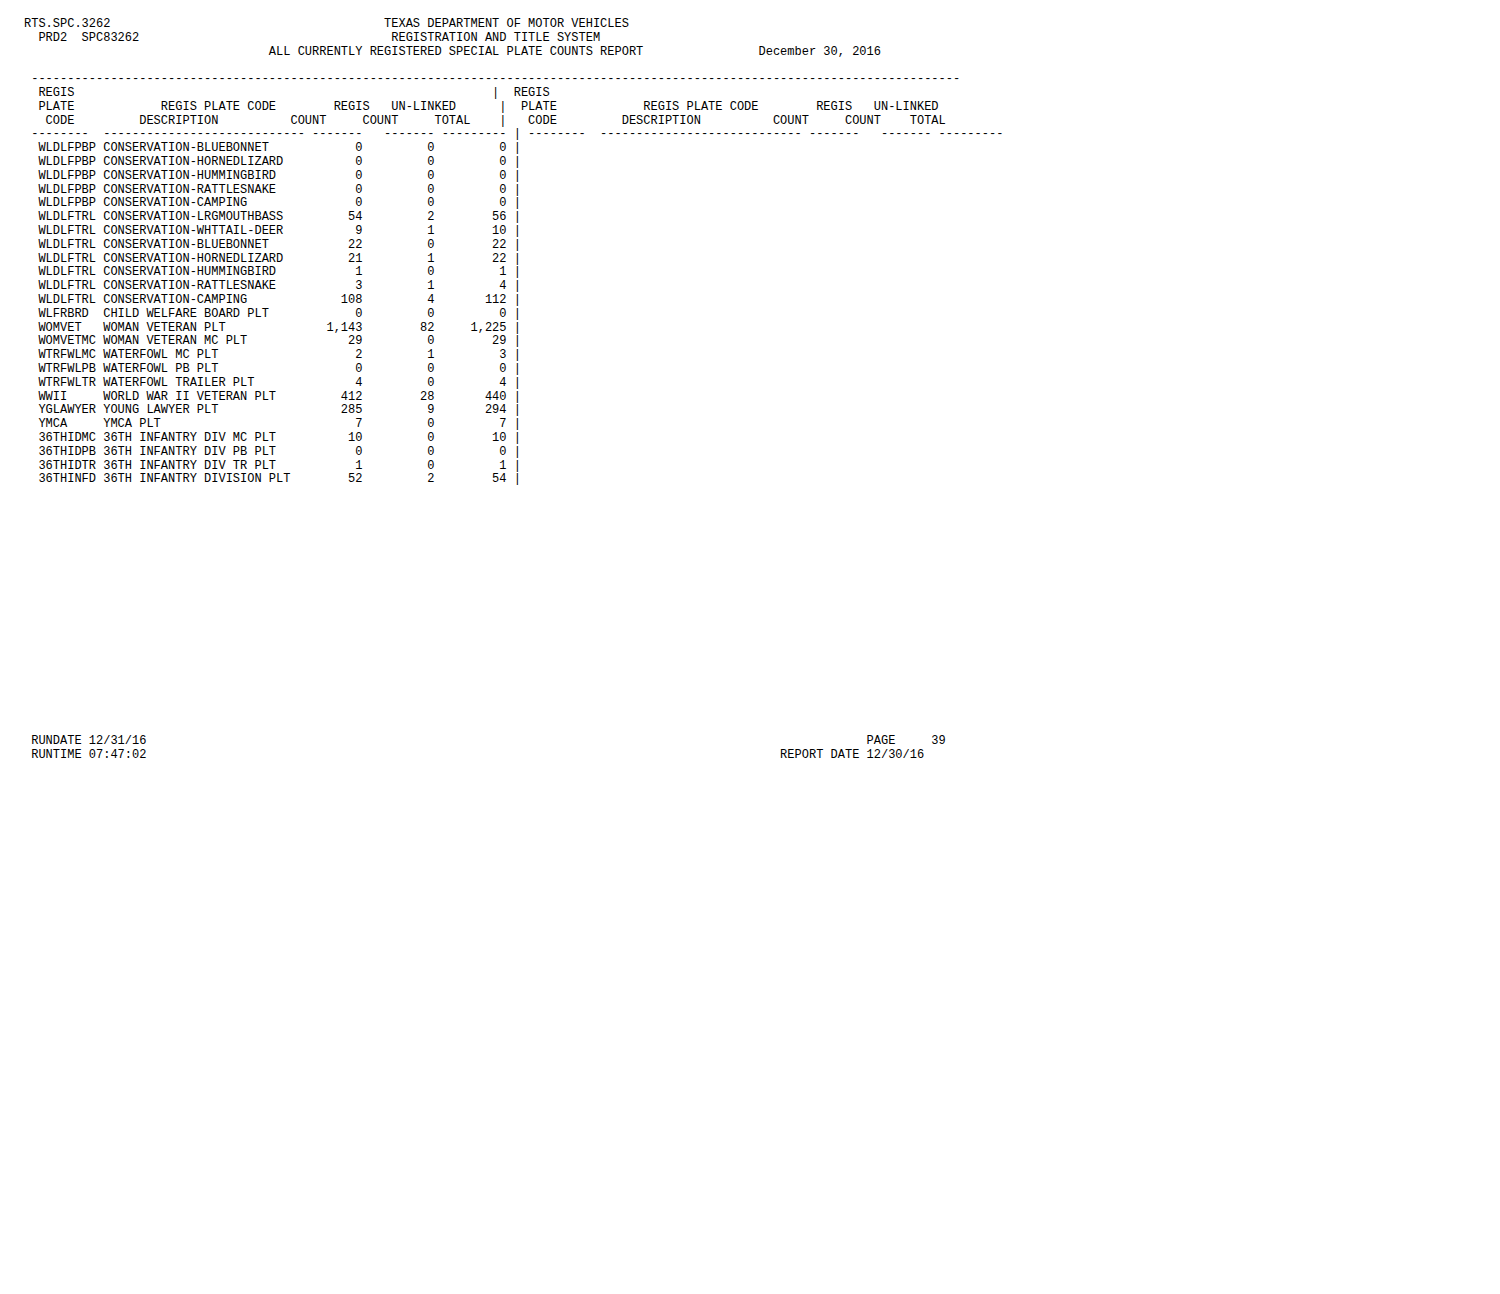RTS.SPC.3262                                      TEXAS DEPARTMENT OF MOTOR VEHICLES
  PRD2  SPC83262                                   REGISTRATION AND TITLE SYSTEM
                                  ALL CURRENTLY REGISTERED SPECIAL PLATE COUNTS REPORT                December 30, 2016

 ---------------------------------------------------------------------------------------------------------------------------------
  REGIS                                                          |  REGIS
  PLATE            REGIS PLATE CODE        REGIS   UN-LINKED      |  PLATE            REGIS PLATE CODE        REGIS   UN-LINKED
   CODE         DESCRIPTION          COUNT     COUNT     TOTAL    |   CODE         DESCRIPTION          COUNT     COUNT    TOTAL
 --------  ---------------------------- -------   ------- --------- | --------  ---------------------------- -------   ------- ---------
  WLDLFPBP CONSERVATION-BLUEBONNET            0         0         0 |
  WLDLFPBP CONSERVATION-HORNEDLIZARD          0         0         0 |
  WLDLFPBP CONSERVATION-HUMMINGBIRD           0         0         0 |
  WLDLFPBP CONSERVATION-RATTLESNAKE           0         0         0 |
  WLDLFPBP CONSERVATION-CAMPING               0         0         0 |
  WLDLFTRL CONSERVATION-LRGMOUTHBASS         54         2        56 |
  WLDLFTRL CONSERVATION-WHTTAIL-DEER          9         1        10 |
  WLDLFTRL CONSERVATION-BLUEBONNET           22         0        22 |
  WLDLFTRL CONSERVATION-HORNEDLIZARD         21         1        22 |
  WLDLFTRL CONSERVATION-HUMMINGBIRD           1         0         1 |
  WLDLFTRL CONSERVATION-RATTLESNAKE           3         1         4 |
  WLDLFTRL CONSERVATION-CAMPING             108         4       112 |
  WLFRBRD  CHILD WELFARE BOARD PLT            0         0         0 |
  WOMVET   WOMAN VETERAN PLT              1,143        82     1,225 |
  WOMVETMC WOMAN VETERAN MC PLT              29         0        29 |
  WTRFWLMC WATERFOWL MC PLT                   2         1         3 |
  WTRFWLPB WATERFOWL PB PLT                   0         0         0 |
  WTRFWLTR WATERFOWL TRAILER PLT              4         0         4 |
  WWII     WORLD WAR II VETERAN PLT         412        28       440 |
  YGLAWYER YOUNG LAWYER PLT                 285         9       294 |
  YMCA     YMCA PLT                           7         0         7 |
  36THIDMC 36TH INFANTRY DIV MC PLT          10         0        10 |
  36THIDPB 36TH INFANTRY DIV PB PLT           0         0         0 |
  36THIDTR 36TH INFANTRY DIV TR PLT           1         0         1 |
  36THINFD 36TH INFANTRY DIVISION PLT        52         2        54 |


















 RUNDATE 12/31/16                                                                                                    PAGE     39
 RUNTIME 07:47:02                                                                                        REPORT DATE 12/30/16